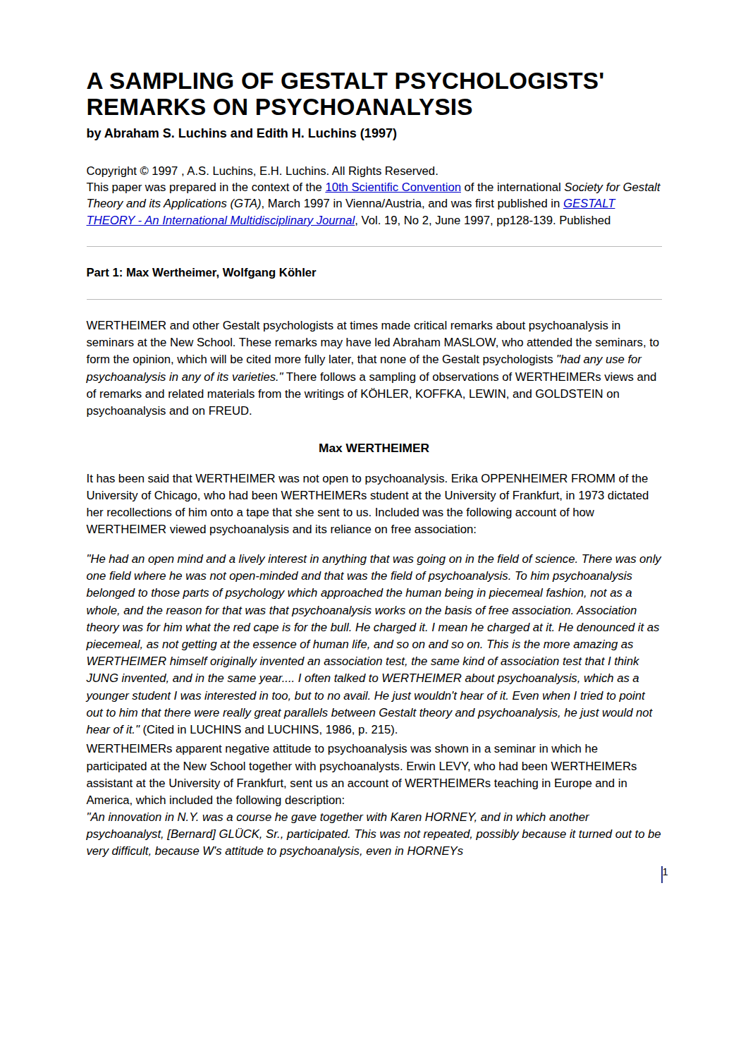A SAMPLING OF GESTALT PSYCHOLOGISTS'
REMARKS ON PSYCHOANALYSIS
by Abraham S. Luchins and Edith H. Luchins (1997)
Copyright © 1997 , A.S. Luchins, E.H. Luchins. All Rights Reserved.
This paper was prepared in the context of the 10th Scientific Convention of the international Society for Gestalt Theory and its Applications (GTA), March 1997 in Vienna/Austria, and was first published in GESTALT THEORY - An International Multidisciplinary Journal, Vol. 19, No 2, June 1997, pp128-139. Published
Part 1: Max Wertheimer, Wolfgang Köhler
WERTHEIMER and other Gestalt psychologists at times made critical remarks about psychoanalysis in seminars at the New School. These remarks may have led Abraham MASLOW, who attended the seminars, to form the opinion, which will be cited more fully later, that none of the Gestalt psychologists "had any use for psychoanalysis in any of its varieties." There follows a sampling of observations of WERTHEIMERs views and of remarks and related materials from the writings of KÖHLER, KOFFKA, LEWIN, and GOLDSTEIN on psychoanalysis and on FREUD.
Max WERTHEIMER
It has been said that WERTHEIMER was not open to psychoanalysis. Erika OPPENHEIMER FROMM of the University of Chicago, who had been WERTHEIMERs student at the University of Frankfurt, in 1973 dictated her recollections of him onto a tape that she sent to us. Included was the following account of how WERTHEIMER viewed psychoanalysis and its reliance on free association:
"He had an open mind and a lively interest in anything that was going on in the field of science. There was only one field where he was not open-minded and that was the field of psychoanalysis. To him psychoanalysis belonged to those parts of psychology which approached the human being in piecemeal fashion, not as a whole, and the reason for that was that psychoanalysis works on the basis of free association. Association theory was for him what the red cape is for the bull. He charged it. I mean he charged at it. He denounced it as piecemeal, as not getting at the essence of human life, and so on and so on. This is the more amazing as WERTHEIMER himself originally invented an association test, the same kind of association test that I think JUNG invented, and in the same year.... I often talked to WERTHEIMER about psychoanalysis, which as a younger student I was interested in too, but to no avail. He just wouldn't hear of it. Even when I tried to point out to him that there were really great parallels between Gestalt theory and psychoanalysis, he just would not hear of it." (Cited in LUCHINS and LUCHINS, 1986, p. 215).
WERTHEIMERs apparent negative attitude to psychoanalysis was shown in a seminar in which he participated at the New School together with psychoanalysts. Erwin LEVY, who had been WERTHEIMERs assistant at the University of Frankfurt, sent us an account of WERTHEIMERs teaching in Europe and in America, which included the following description:
"An innovation in N.Y. was a course he gave together with Karen HORNEY, and in which another psychoanalyst, [Bernard] GLÜCK, Sr., participated. This was not repeated, possibly because it turned out to be very difficult, because W's attitude to psychoanalysis, even in HORNEYs
1